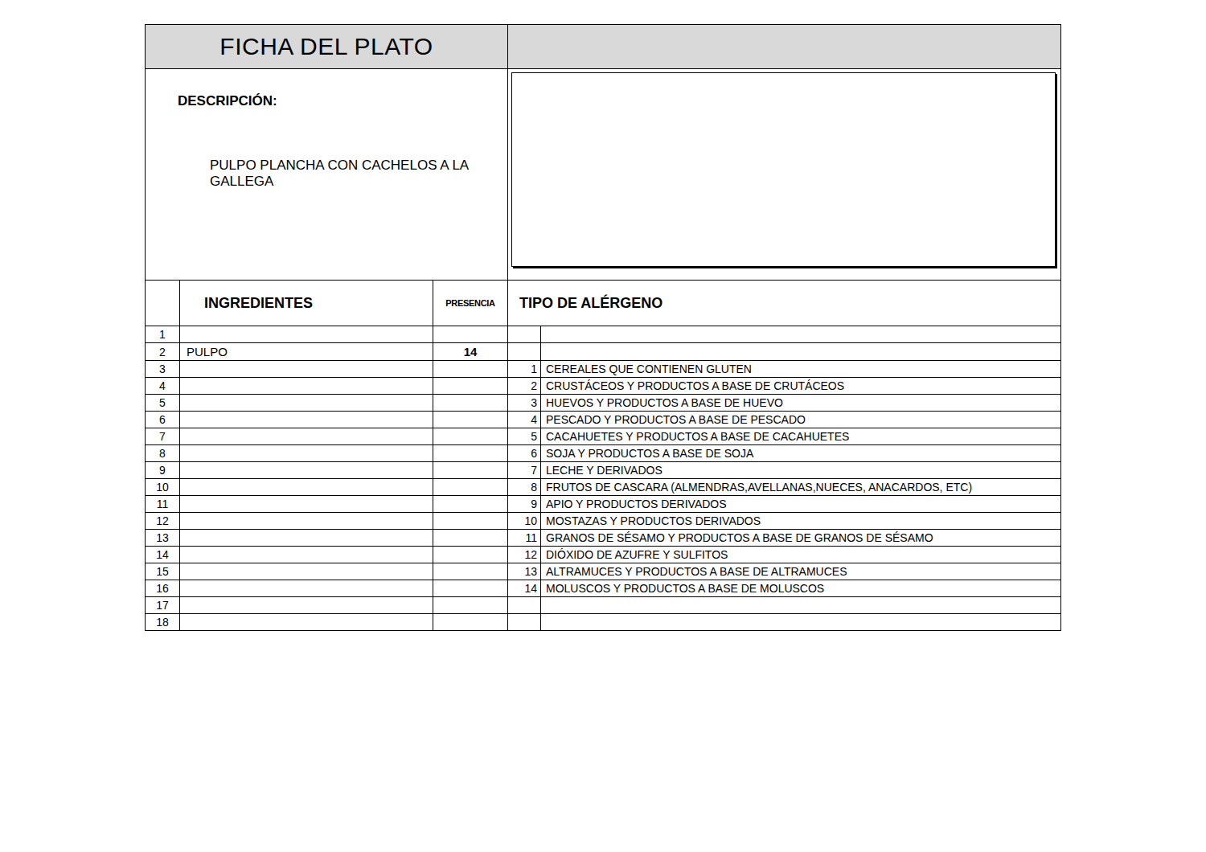| FICHA DEL PLATO | |
| DESCRIPCIÓN: PULPO PLANCHA CON CACHELOS A LA GALLEGA | |
| | INGREDIENTES | PRESENCIA | TIPO DE ALÉRGENO |
| 1 | | | | |
| 2 | PULPO | 14 | | |
| 3 | | | 1 | CEREALES QUE CONTIENEN GLUTEN |
| 4 | | | 2 | CRUSTÁCEOS Y PRODUCTOS A BASE DE CRUTÁCEOS |
| 5 | | | 3 | HUEVOS Y PRODUCTOS A BASE DE HUEVO |
| 6 | | | 4 | PESCADO Y PRODUCTOS A BASE DE PESCADO |
| 7 | | | 5 | CACAHUETES Y PRODUCTOS A BASE DE CACAHUETES |
| 8 | | | 6 | SOJA Y PRODUCTOS A BASE DE SOJA |
| 9 | | | 7 | LECHE Y DERIVADOS |
| 10 | | | 8 | FRUTOS DE CASCARA (ALMENDRAS,AVELLANAS,NUECES, ANACARDOS, ETC) |
| 11 | | | 9 | APIO Y PRODUCTOS DERIVADOS |
| 12 | | | 10 | MOSTAZAS Y PRODUCTOS DERIVADOS |
| 13 | | | 11 | GRANOS DE SÉSAMO Y PRODUCTOS A BASE DE GRANOS DE SÉSAMO |
| 14 | | | 12 | DIÓXIDO DE AZUFRE Y SULFITOS |
| 15 | | | 13 | ALTRAMUCES Y PRODUCTOS A BASE DE ALTRAMUCES |
| 16 | | | 14 | MOLUSCOS Y PRODUCTOS A BASE DE MOLUSCOS |
| 17 | | | | |
| 18 | | | | |